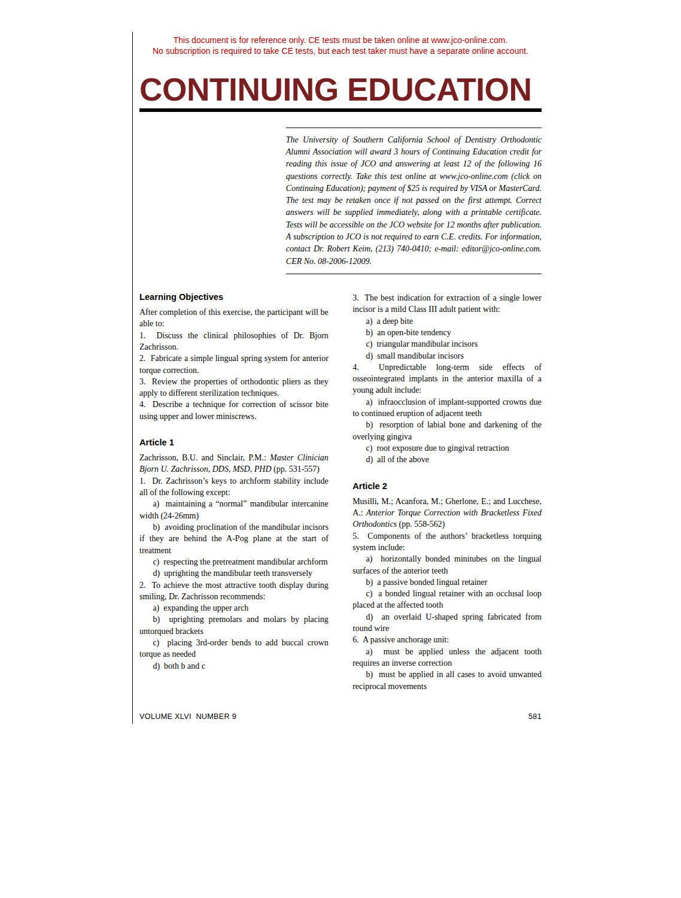This document is for reference only. CE tests must be taken online at www.jco-online.com.
No subscription is required to take CE tests, but each test taker must have a separate online account.
CONTINUING EDUCATION
The University of Southern California School of Dentistry Orthodontic Alumni Association will award 3 hours of Continuing Education credit for reading this issue of JCO and answering at least 12 of the following 16 questions correctly. Take this test online at www.jco-online.com (click on Continuing Education); payment of $25 is required by VISA or MasterCard. The test may be retaken once if not passed on the first attempt. Correct answers will be supplied immediately, along with a printable certificate. Tests will be accessible on the JCO website for 12 months after publication. A subscription to JCO is not required to earn C.E. credits. For information, contact Dr. Robert Keim, (213) 740-0410; e-mail: editor@jco-online.com. CER No. 08-2006-12009.
Learning Objectives
After completion of this exercise, the participant will be able to:
1. Discuss the clinical philosophies of Dr. Bjorn Zachrisson.
2. Fabricate a simple lingual spring system for anterior torque correction.
3. Review the properties of orthodontic pliers as they apply to different sterilization techniques.
4. Describe a technique for correction of scissor bite using upper and lower miniscrews.
Article 1
Zachrisson, B.U. and Sinclair, P.M.: Master Clinician Bjorn U. Zachrisson, DDS, MSD, PHD (pp. 531-557)
1. Dr. Zachrisson’s keys to archform stability include all of the following except:
a) maintaining a “normal” mandibular intercanine width (24-26mm)
b) avoiding proclination of the mandibular incisors if they are behind the A-Pog plane at the start of treatment
c) respecting the pretreatment mandibular archform
d) uprighting the mandibular teeth transversely
2. To achieve the most attractive tooth display during smiling, Dr. Zachrisson recommends:
a) expanding the upper arch
b) uprighting premolars and molars by placing untorqued brackets
c) placing 3rd-order bends to add buccal crown torque as needed
d) both b and c
3. The best indication for extraction of a single lower incisor is a mild Class III adult patient with:
a) a deep bite
b) an open-bite tendency
c) triangular mandibular incisors
d) small mandibular incisors
4. Unpredictable long-term side effects of osseointegrated implants in the anterior maxilla of a young adult include:
a) infraocclusion of implant-supported crowns due to continued eruption of adjacent teeth
b) resorption of labial bone and darkening of the overlying gingiva
c) root exposure due to gingival retraction
d) all of the above
Article 2
Musilli, M.; Acanfora, M.; Gherlone, E.; and Lucchese, A.: Anterior Torque Correction with Bracketless Fixed Orthodontics (pp. 558-562)
5. Components of the authors’ bracketless torquing system include:
a) horizontally bonded minitubes on the lingual surfaces of the anterior teeth
b) a passive bonded lingual retainer
c) a bonded lingual retainer with an occlusal loop placed at the affected tooth
d) an overlaid U-shaped spring fabricated from round wire
6. A passive anchorage unit:
a) must be applied unless the adjacent tooth requires an inverse correction
b) must be applied in all cases to avoid unwanted reciprocal movements
VOLUME XLVI NUMBER 9 581